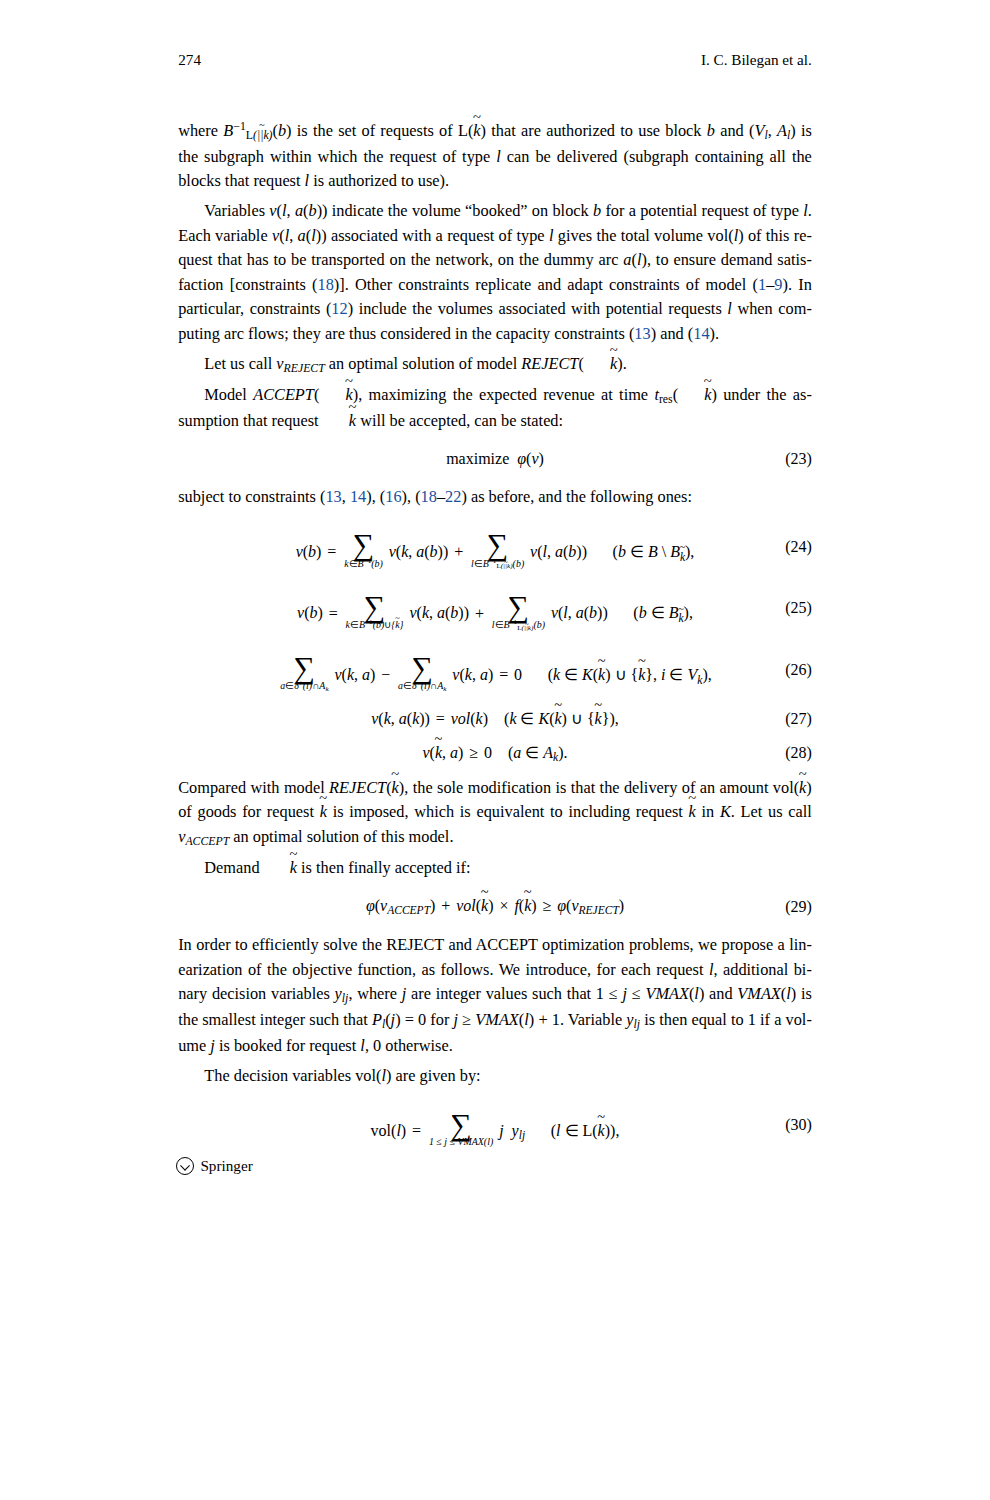274 I. C. Bilegan et al.
where B−1 L(||~k)(b) is the set of requests of L(k~) that are authorized to use block b and (Vl, Al) is the subgraph within which the request of type l can be delivered (subgraph containing all the blocks that request l is authorized to use).
Variables v(l, a(b)) indicate the volume “booked” on block b for a potential request of type l. Each variable v(l, a(l)) associated with a request of type l gives the total volume vol(l) of this request that has to be transported on the network, on the dummy arc a(l), to ensure demand satisfaction [constraints (18)]. Other constraints replicate and adapt constraints of model (1–9). In particular, constraints (12) include the volumes associated with potential requests l when computing arc flows; they are thus considered in the capacity constraints (13) and (14).
Let us call vREJECT an optimal solution of model REJECT(k~).
Model ACCEPT(k~), maximizing the expected revenue at time tres(k~) under the assumption that request k~ will be accepted, can be stated:
maximize φ(v)
(23)
subject to constraints (13, 14), (16), (18–22) as before, and the following ones:
v(b) = ∑ k∈B−1(b) v(k, a(b)) + ∑ l∈B−1 L(||~k)(b) v(l, a(b)) (b ∈ B \ Bk~),
(24)
v(b) = ∑ k∈B−1(b)∪{k~} v(k, a(b)) + ∑ l∈B−1 L(||~k)(b) v(l, a(b)) (b ∈ Bk~),
(25)
∑ a∈δ+(i)∩Ak v(k, a) − ∑ a∈δ−(i)∩Ak v(k, a) = 0 (k ∈ K(k~) ∪ {k~}, i ∈ Vk),
(26)
v(k, a(k)) = vol(k) (k ∈ K(k~) ∪ {k~}),
(27)
v(k~, a) ≥ 0 (a ∈ Ak).
(28)
Compared with model REJECT(k~), the sole modification is that the delivery of an amount vol(k~) of goods for request k~ is imposed, which is equivalent to including request k~ in K. Let us call vACCEPT an optimal solution of this model.
Demand k~ is then finally accepted if:
φ(vACCEPT) + vol(k~) × f(k~) ≥ φ(vREJECT)
(29)
In order to efficiently solve the REJECT and ACCEPT optimization problems, we propose a linearization of the objective function, as follows. We introduce, for each request l, additional binary decision variables ylj, where j are integer values such that 1 ≤ j ≤ VMAX(l) and VMAX(l) is the smallest integer such that Pl(j) = 0 for j ≥ VMAX(l) + 1. Variable ylj is then equal to 1 if a volume j is booked for request l, 0 otherwise.
The decision variables vol(l) are given by:
vol(l) = ∑ 1 ≤ j ≤ VMAX(l) j ylj (l ∈ L(k~)),
(30)
Springer